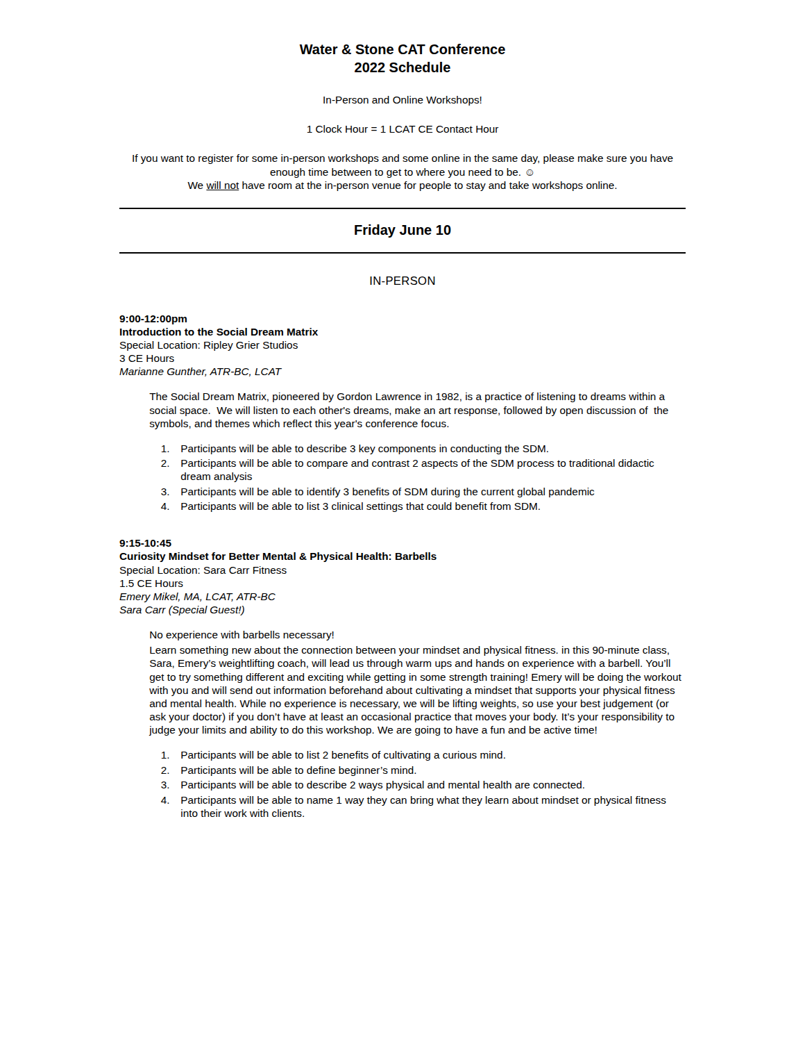Water & Stone CAT Conference
2022 Schedule
In-Person and Online Workshops!
1 Clock Hour = 1 LCAT CE Contact Hour
If you want to register for some in-person workshops and some online in the same day, please make sure you have enough time between to get to where you need to be. ☺
We will not have room at the in-person venue for people to stay and take workshops online.
Friday June 10
IN-PERSON
9:00-12:00pm
Introduction to the Social Dream Matrix
Special Location: Ripley Grier Studios
3 CE Hours
Marianne Gunther, ATR-BC, LCAT
The Social Dream Matrix, pioneered by Gordon Lawrence in 1982, is a practice of listening to dreams within a social space. We will listen to each other's dreams, make an art response, followed by open discussion of the symbols, and themes which reflect this year's conference focus.
Participants will be able to describe 3 key components in conducting the SDM.
Participants will be able to compare and contrast 2 aspects of the SDM process to traditional didactic dream analysis
Participants will be able to identify 3 benefits of SDM during the current global pandemic
Participants will be able to list 3 clinical settings that could benefit from SDM.
9:15-10:45
Curiosity Mindset for Better Mental & Physical Health: Barbells
Special Location: Sara Carr Fitness
1.5 CE Hours
Emery Mikel, MA, LCAT, ATR-BC
Sara Carr (Special Guest!)
No experience with barbells necessary!
Learn something new about the connection between your mindset and physical fitness. in this 90-minute class, Sara, Emery’s weightlifting coach, will lead us through warm ups and hands on experience with a barbell. You’ll get to try something different and exciting while getting in some strength training! Emery will be doing the workout with you and will send out information beforehand about cultivating a mindset that supports your physical fitness and mental health. While no experience is necessary, we will be lifting weights, so use your best judgement (or ask your doctor) if you don’t have at least an occasional practice that moves your body. It’s your responsibility to judge your limits and ability to do this workshop. We are going to have a fun and be active time!
Participants will be able to list 2 benefits of cultivating a curious mind.
Participants will be able to define beginner’s mind.
Participants will be able to describe 2 ways physical and mental health are connected.
Participants will be able to name 1 way they can bring what they learn about mindset or physical fitness into their work with clients.